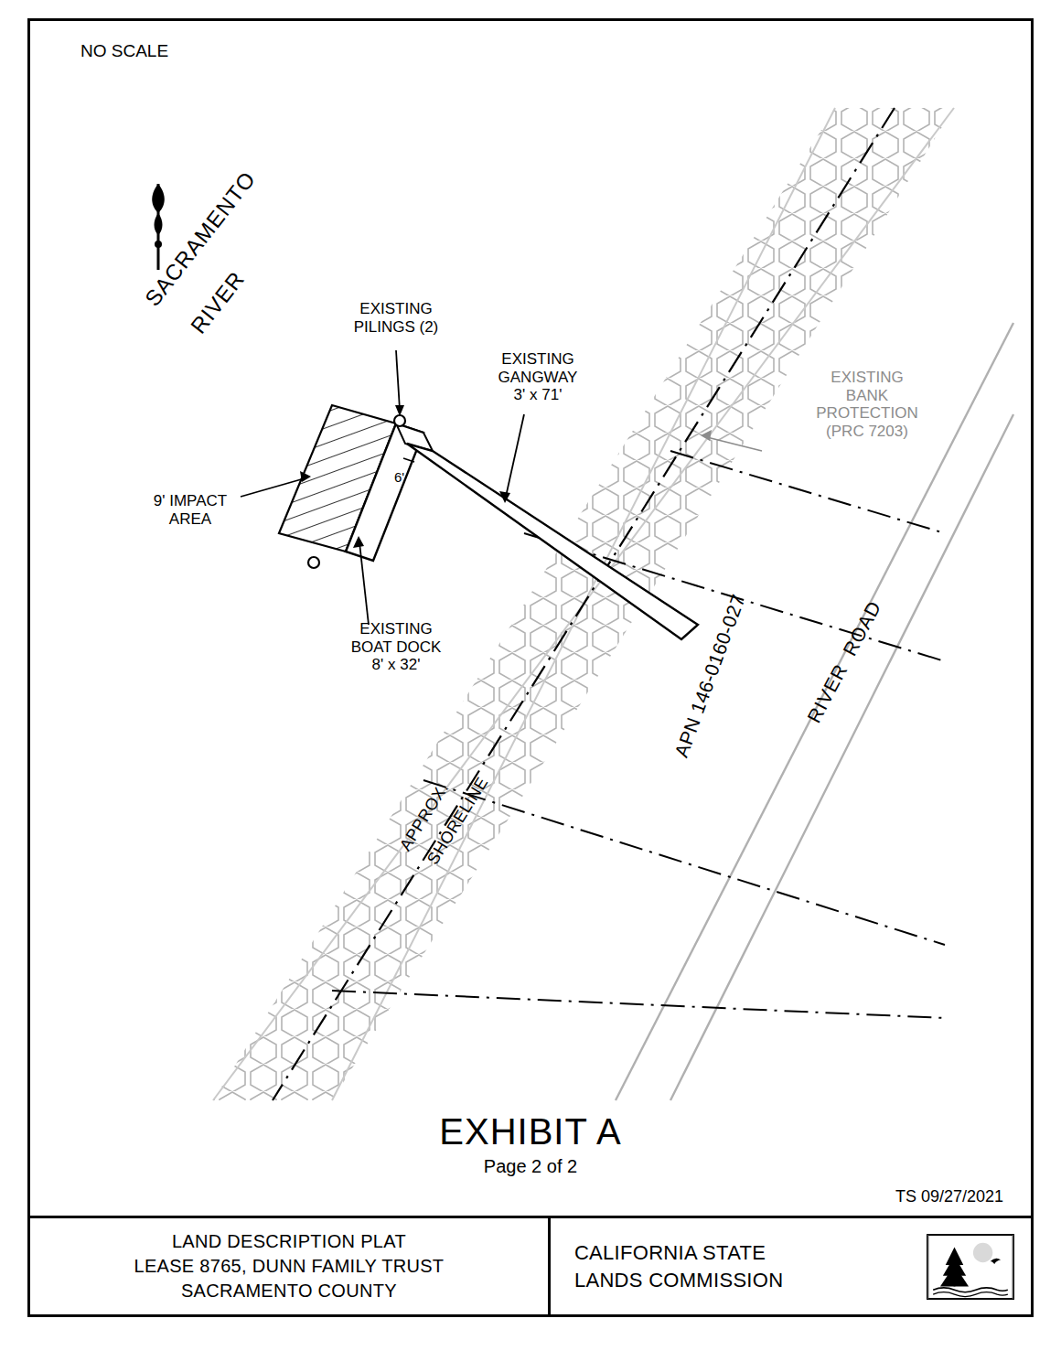NO SCALE
SACRAMENTO
RIVER
EXISTING
PILINGS (2)
EXISTING
GANGWAY
3' x 71'
EXISTING
BANK
PROTECTION
(PRC 7203)
9' IMPACT
AREA
EXISTING
BOAT DOCK
8' x 32'
6'
APN 146-0160-027
RIVER ROAD
APPROX.
SHORELINE
EXHIBIT A
Page 2 of 2
TS 09/27/2021
LAND DESCRIPTION PLAT
LEASE 8765, DUNN FAMILY TRUST
SACRAMENTO COUNTY
CALIFORNIA STATE
LANDS COMMISSION